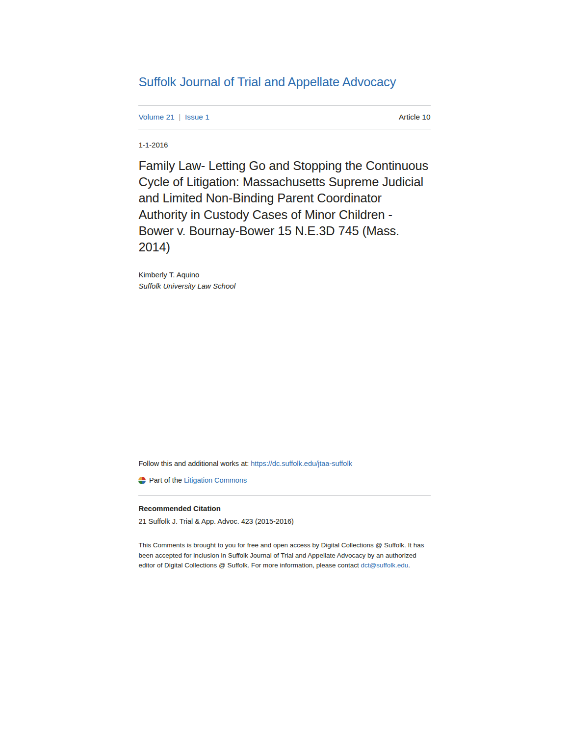Suffolk Journal of Trial and Appellate Advocacy
Volume 21|Issue 1
Article 10
1-1-2016
Family Law- Letting Go and Stopping the Continuous Cycle of Litigation: Massachusetts Supreme Judicial and Limited Non-Binding Parent Coordinator Authority in Custody Cases of Minor Children - Bower v. Bournay-Bower 15 N.E.3D 745 (Mass. 2014)
Kimberly T. Aquino
Suffolk University Law School
Follow this and additional works at: https://dc.suffolk.edu/jtaa-suffolk
Part of the Litigation Commons
Recommended Citation
21 Suffolk J. Trial & App. Advoc. 423 (2015-2016)
This Comments is brought to you for free and open access by Digital Collections @ Suffolk. It has been accepted for inclusion in Suffolk Journal of Trial and Appellate Advocacy by an authorized editor of Digital Collections @ Suffolk. For more information, please contact dct@suffolk.edu.